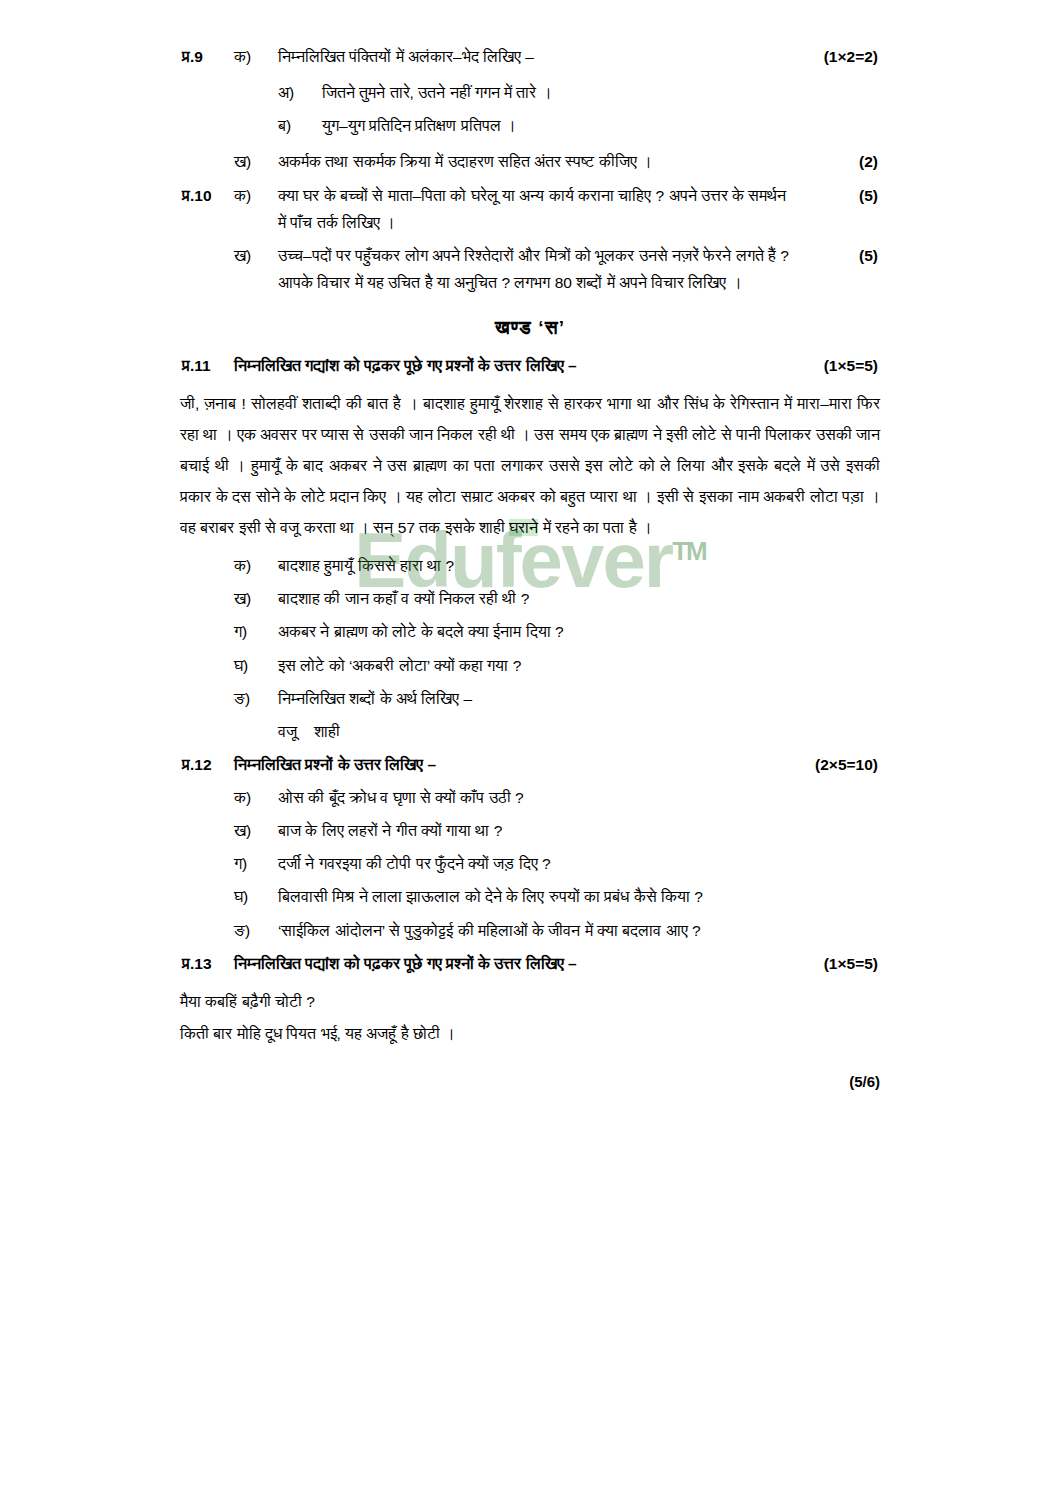EdufeverTM
| प्र.9 | क) | निम्नलिखित पंक्तियों में अलंकार–भेद लिखिए – | (1×2=2) |
| | | / अ) / जितने तुमने तारे, उतने नहीं गगन में तारे । / / ब) / युग–युग प्रतिदिन प्रतिक्षण प्रतिपल । / | |
| | ख) | अकर्मक तथा सकर्मक क्रिया में उदाहरण सहित अंतर स्पष्ट कीजिए । | (2) |
| प्र.10 | क) | क्या घर के बच्चों से माता–पिता को घरेलू या अन्य कार्य कराना चाहिए ? अपने उत्तर के समर्थन में पाँच तर्क लिखिए । | (5) |
| | ख) | उच्च–पदों पर पहुँचकर लोग अपने रिश्तेदारों और मित्रों को भूलकर उनसे नज़रें फेरने लगते हैं ? आपके विचार में यह उचित है या अनुचित ? लगभग 80 शब्दों में अपने विचार लिखिए । | (5) |
खण्ड ‘स’
| प्र.11 | निम्नलिखित गद्यांश को पढ़कर पूछे गए प्रश्नों के उत्तर लिखिए – | (1×5=5) |
जी, ज़नाब ! सोलहवीं शताब्दी की बात है । बादशाह हुमायूँ शेरशाह से हारकर भागा था और सिंध के रेगिस्तान में मारा–मारा फिर रहा था । एक अवसर पर प्यास से उसकी जान निकल रही थी । उस समय एक ब्राह्मण ने इसी लोटे से पानी पिलाकर उसकी जान बचाई थी । हुमायूँ के बाद अकबर ने उस ब्राह्मण का पता लगाकर उससे इस लोटे को ले लिया और इसके बदले में उसे इसकी प्रकार के दस सोने के लोटे प्रदान किए । यह लोटा सम्राट अकबर को बहुत प्यारा था । इसी से इसका नाम अकबरी लोटा पड़ा । वह बराबर इसी से वजू करता था । सन् 57 तक इसके शाही घराने में रहने का पता है ।
| | क) | बादशाह हुमायूँ किससे हारा था ? | |
| | ख) | बादशाह की जान कहाँ व क्यों निकल रही थी ? | |
| | ग) | अकबर ने ब्राह्मण को लोटे के बदले क्या ईनाम दिया ? | |
| | घ) | इस लोटे को ‘अकबरी लोटा’ क्यों कहा गया ? | |
| | ङ) | निम्नलिखित शब्दों के अर्थ लिखिए – | |
| | | वजू शाही | |
| प्र.12 | निम्नलिखित प्रश्नों के उत्तर लिखिए – | (2×5=10) |
| | क) | ओस की बूँद क्रोध व घृणा से क्यों काँप उठी ? | |
| | ख) | बाज के लिए लहरों ने गीत क्यों गाया था ? | |
| | ग) | दर्जी ने गवरइया की टोपी पर फुँदने क्यों जड़ दिए ? | |
| | घ) | बिलवासी मिश्र ने लाला झाऊलाल को देने के लिए रुपयों का प्रबंध कैसे किया ? | |
| | ङ) | ‘साईकिल आंदोलन’ से पुडुकोट्टई की महिलाओं के जीवन में क्या बदलाव आए ? | |
| प्र.13 | निम्नलिखित पद्यांश को पढ़कर पूछे गए प्रश्नों के उत्तर लिखिए – | (1×5=5) |
मैया कबहिं बढ़ैगी चोटी ?
किती बार मोहि दूध पियत भई, यह अजहूँ है छोटी ।
(5/6)